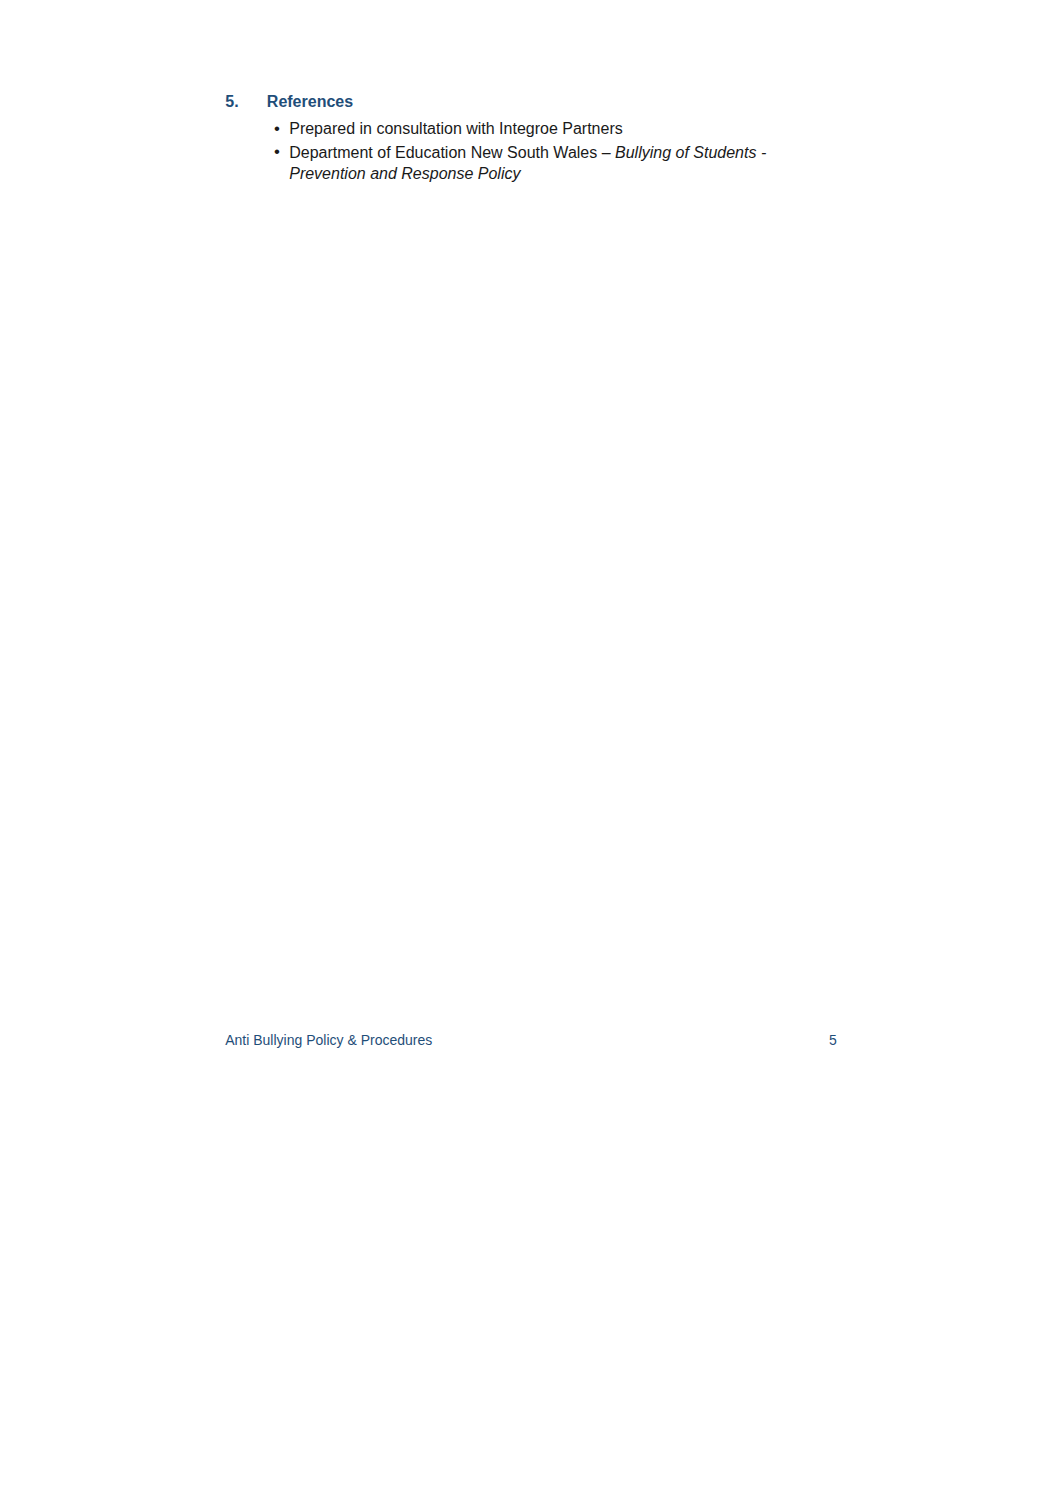5. References
Prepared in consultation with Integroe Partners
Department of Education New South Wales – Bullying of Students - Prevention and Response Policy
Anti Bullying Policy & Procedures 5